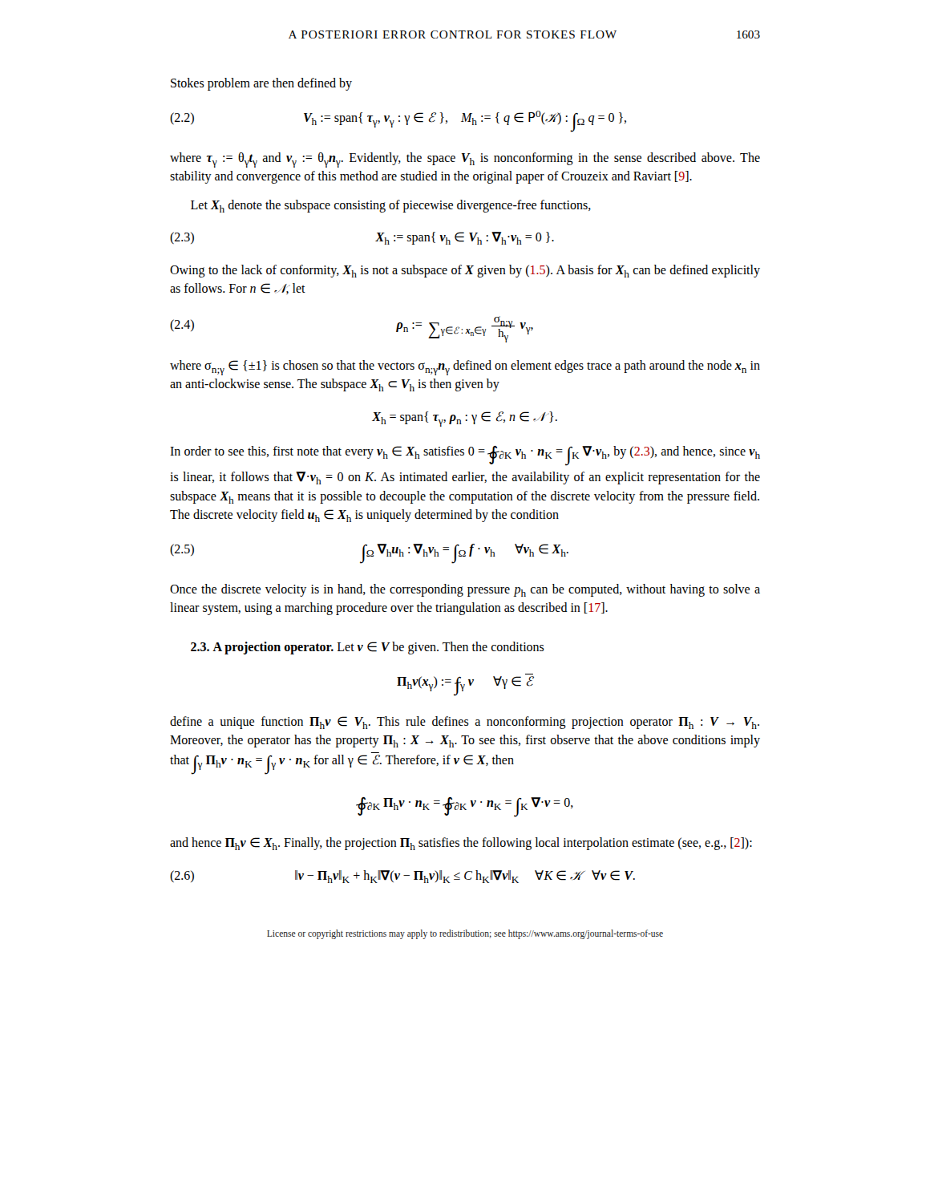A POSTERIORI ERROR CONTROL FOR STOKES FLOW 1603
Stokes problem are then defined by
(2.2)
Vh := span{ τγ, νγ : γ ∈ ℰ }, Mh := { q ∈ 𝖯0(𝒦) : ∫Ω q = 0 },
where τγ := θγtγ and νγ := θγnγ. Evidently, the space Vh is nonconforming in the sense described above. The stability and convergence of this method are studied in the original paper of Crouzeix and Raviart [9].
Let Xh denote the subspace consisting of piecewise divergence-free functions,
(2.3)
Xh := span{ vh ∈ Vh : ∇h·vh = 0 }.
Owing to the lack of conformity, Xh is not a subspace of X given by (1.5). A basis for Xh can be defined explicitly as follows. For n ∈ 𝒩, let
(2.4)
ρn := ∑ γ∈ℰ : xn∈γ σn;γ hγ νγ,
where σn;γ ∈ {±1} is chosen so that the vectors σn;γnγ defined on element edges trace a path around the node xn in an anti-clockwise sense. The subspace Xh ⊂ Vh is then given by
Xh = span{ τγ, ρn : γ ∈ ℰ, n ∈ 𝒩 }.
In order to see this, first note that every vh ∈ Xh satisfies 0 = ∮∂K vh · nK = ∫K ∇·vh, by (2.3), and hence, since vh is linear, it follows that ∇·vh = 0 on K. As intimated earlier, the availability of an explicit representation for the subspace Xh means that it is possible to decouple the computation of the discrete velocity from the pressure field. The discrete velocity field uh ∈ Xh is uniquely determined by the condition
(2.5)
∫Ω ∇huh : ∇hvh = ∫Ω f · vh ∀vh ∈ Xh.
Once the discrete velocity is in hand, the corresponding pressure ph can be computed, without having to solve a linear system, using a marching procedure over the triangulation as described in [17].
2.3. A projection operator. Let v ∈ V be given. Then the conditions
Πhv(xγ) := ∫γ v ∀γ ∈ ℰ
define a unique function Πhv ∈ Vh. This rule defines a nonconforming projection operator Πh : V → Vh. Moreover, the operator has the property Πh : X → Xh. To see this, first observe that the above conditions imply that ∫γ Πhv · nK = ∫γ v · nK for all γ ∈ ℰ. Therefore, if v ∈ X, then
∮∂K Πhv · nK = ∮∂K v · nK = ∫K ∇·v = 0,
and hence Πhv ∈ Xh. Finally, the projection Πh satisfies the following local interpolation estimate (see, e.g., [2]):
(2.6)
‖v − Πhv‖K + hK‖∇(v − Πhv)‖K ≤ C hK‖∇v‖K ∀K ∈ 𝒦 ∀v ∈ V.
License or copyright restrictions may apply to redistribution; see https://www.ams.org/journal-terms-of-use